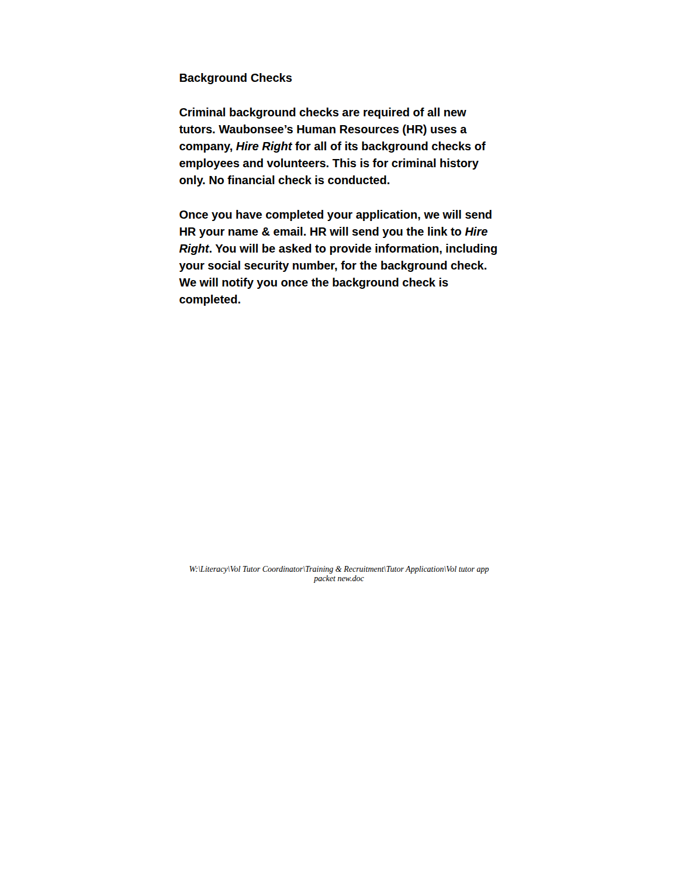Background Checks
Criminal background checks are required of all new tutors. Waubonsee’s Human Resources (HR) uses a company, Hire Right for all of its background checks of employees and volunteers. This is for criminal history only. No financial check is conducted.
Once you have completed your application, we will send HR your name & email. HR will send you the link to Hire Right. You will be asked to provide information, including your social security number, for the background check. We will notify you once the background check is completed.
W:\Literacy\Vol Tutor Coordinator\Training & Recruitment\Tutor Application\Vol tutor app packet new.doc